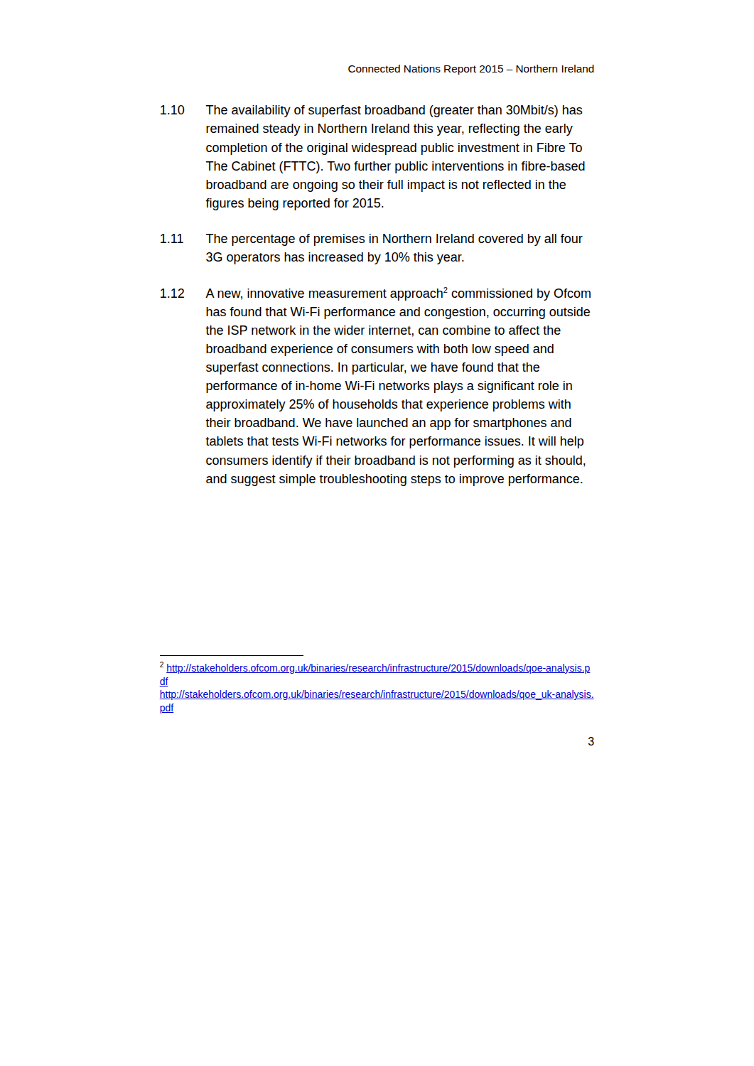Connected Nations Report 2015 – Northern Ireland
1.10
The availability of superfast broadband (greater than 30Mbit/s) has remained steady in Northern Ireland this year, reflecting the early completion of the original widespread public investment in Fibre To The Cabinet (FTTC). Two further public interventions in fibre-based broadband are ongoing so their full impact is not reflected in the figures being reported for 2015.
1.11
The percentage of premises in Northern Ireland covered by all four 3G operators has increased by 10% this year.
1.12
A new, innovative measurement approach2 commissioned by Ofcom has found that Wi-Fi performance and congestion, occurring outside the ISP network in the wider internet, can combine to affect the broadband experience of consumers with both low speed and superfast connections. In particular, we have found that the performance of in-home Wi-Fi networks plays a significant role in approximately 25% of households that experience problems with their broadband. We have launched an app for smartphones and tablets that tests Wi-Fi networks for performance issues. It will help consumers identify if their broadband is not performing as it should, and suggest simple troubleshooting steps to improve performance.
2 http://stakeholders.ofcom.org.uk/binaries/research/infrastructure/2015/downloads/qoe-analysis.pdf
http://stakeholders.ofcom.org.uk/binaries/research/infrastructure/2015/downloads/qoe_uk-analysis.pdf
3